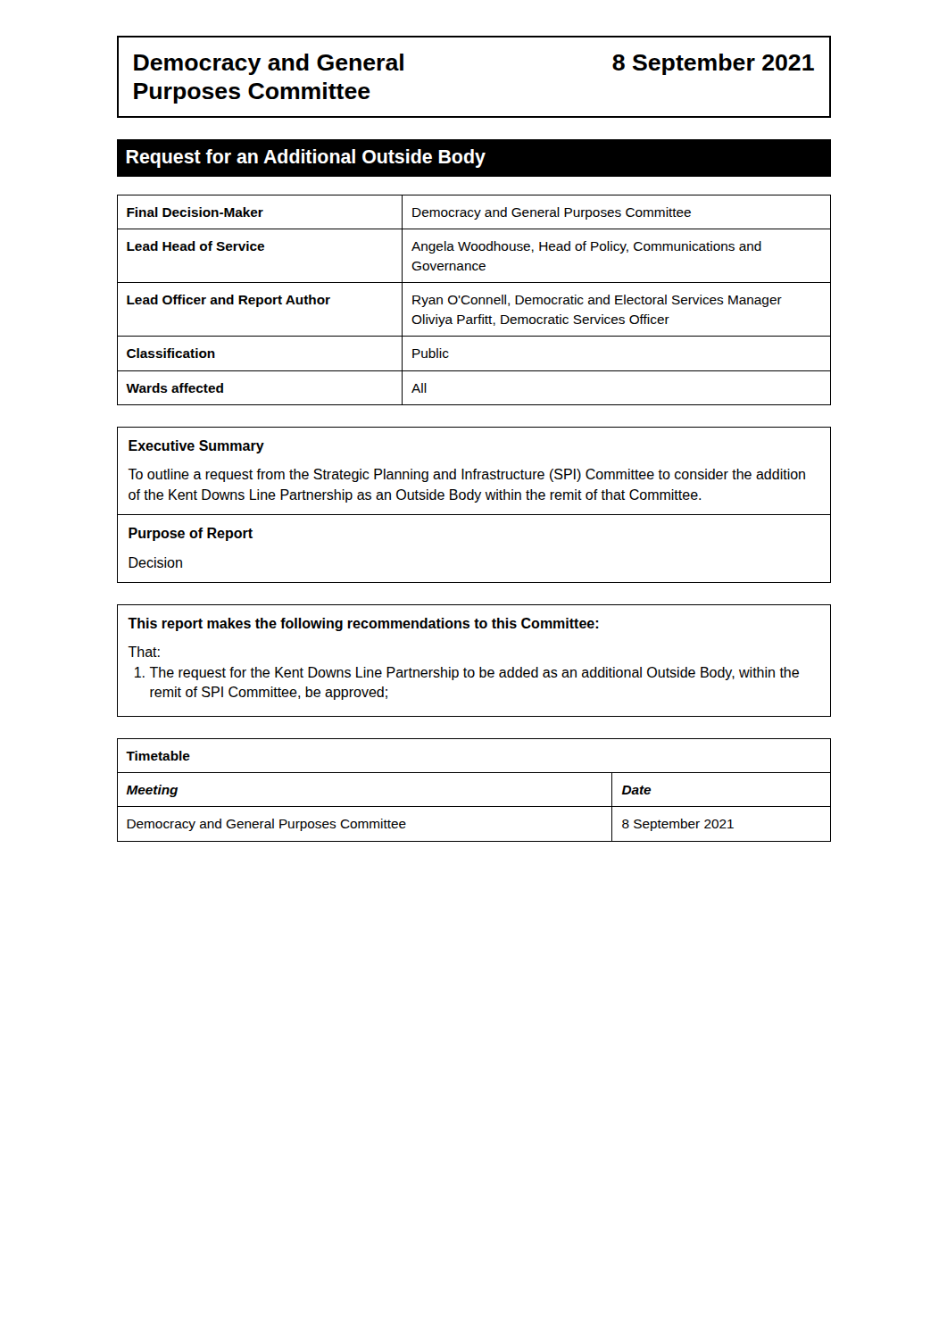Democracy and General Purposes Committee
8 September 2021
Request for an Additional Outside Body
| Final Decision-Maker | Democracy and General Purposes Committee |
| Lead Head of Service | Angela Woodhouse, Head of Policy, Communications and Governance |
| Lead Officer and Report Author | Ryan O'Connell, Democratic and Electoral Services Manager Oliviya Parfitt, Democratic Services Officer |
| Classification | Public |
| Wards affected | All |
Executive Summary
To outline a request from the Strategic Planning and Infrastructure (SPI) Committee to consider the addition of the Kent Downs Line Partnership as an Outside Body within the remit of that Committee.
Purpose of Report
Decision
This report makes the following recommendations to this Committee:
That:
The request for the Kent Downs Line Partnership to be added as an additional Outside Body, within the remit of SPI Committee, be approved;
| Timetable |
| Meeting | Date |
| Democracy and General Purposes Committee | 8 September 2021 |